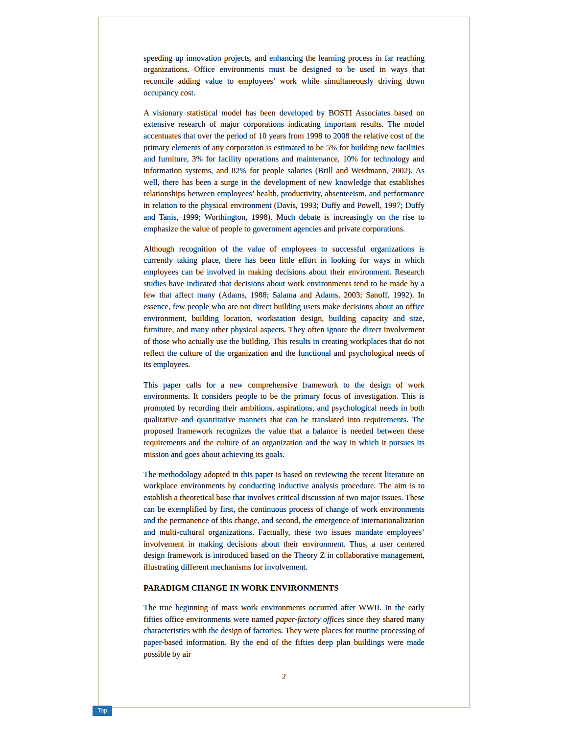speeding up innovation projects, and enhancing the learning process in far reaching organizations. Office environments must be designed to be used in ways that reconcile adding value to employees’ work while simultaneously driving down occupancy cost.
A visionary statistical model has been developed by BOSTI Associates based on extensive research of major corporations indicating important results. The model accentuates that over the period of 10 years from 1998 to 2008 the relative cost of the primary elements of any corporation is estimated to be 5% for building new facilities and furniture, 3% for facility operations and maintenance, 10% for technology and information systems, and 82% for people salaries (Brill and Weidmann, 2002). As well, there has been a surge in the development of new knowledge that establishes relationships between employees’ health, productivity, absenteeism, and performance in relation to the physical environment (Davis, 1993; Duffy and Powell, 1997; Duffy and Tanis, 1999; Worthington, 1998). Much debate is increasingly on the rise to emphasize the value of people to government agencies and private corporations.
Although recognition of the value of employees to successful organizations is currently taking place, there has been little effort in looking for ways in which employees can be involved in making decisions about their environment. Research studies have indicated that decisions about work environments tend to be made by a few that affect many (Adams, 1988; Salama and Adams, 2003; Sanoff, 1992). In essence, few people who are not direct building users make decisions about an office environment, building location, workstation design, building capacity and size, furniture, and many other physical aspects. They often ignore the direct involvement of those who actually use the building. This results in creating workplaces that do not reflect the culture of the organization and the functional and psychological needs of its employees.
This paper calls for a new comprehensive framework to the design of work environments. It considers people to be the primary focus of investigation. This is promoted by recording their ambitions, aspirations, and psychological needs in both qualitative and quantitative manners that can be translated into requirements. The proposed framework recognizes the value that a balance is needed between these requirements and the culture of an organization and the way in which it pursues its mission and goes about achieving its goals.
The methodology adopted in this paper is based on reviewing the recent literature on workplace environments by conducting inductive analysis procedure. The aim is to establish a theoretical base that involves critical discussion of two major issues. These can be exemplified by first, the continuous process of change of work environments and the permanence of this change, and second, the emergence of internationalization and multi-cultural organizations. Factually, these two issues mandate employees’ involvement in making decisions about their environment. Thus, a user centered design framework is introduced based on the Theory Z in collaborative management, illustrating different mechanisms for involvement.
PARADIGM CHANGE IN WORK ENVIRONMENTS
The true beginning of mass work environments occurred after WWII. In the early fifties office environments were named paper-factory offices since they shared many characteristics with the design of factories. They were places for routine processing of paper-based information. By the end of the fifties deep plan buildings were made possible by air
2
Top